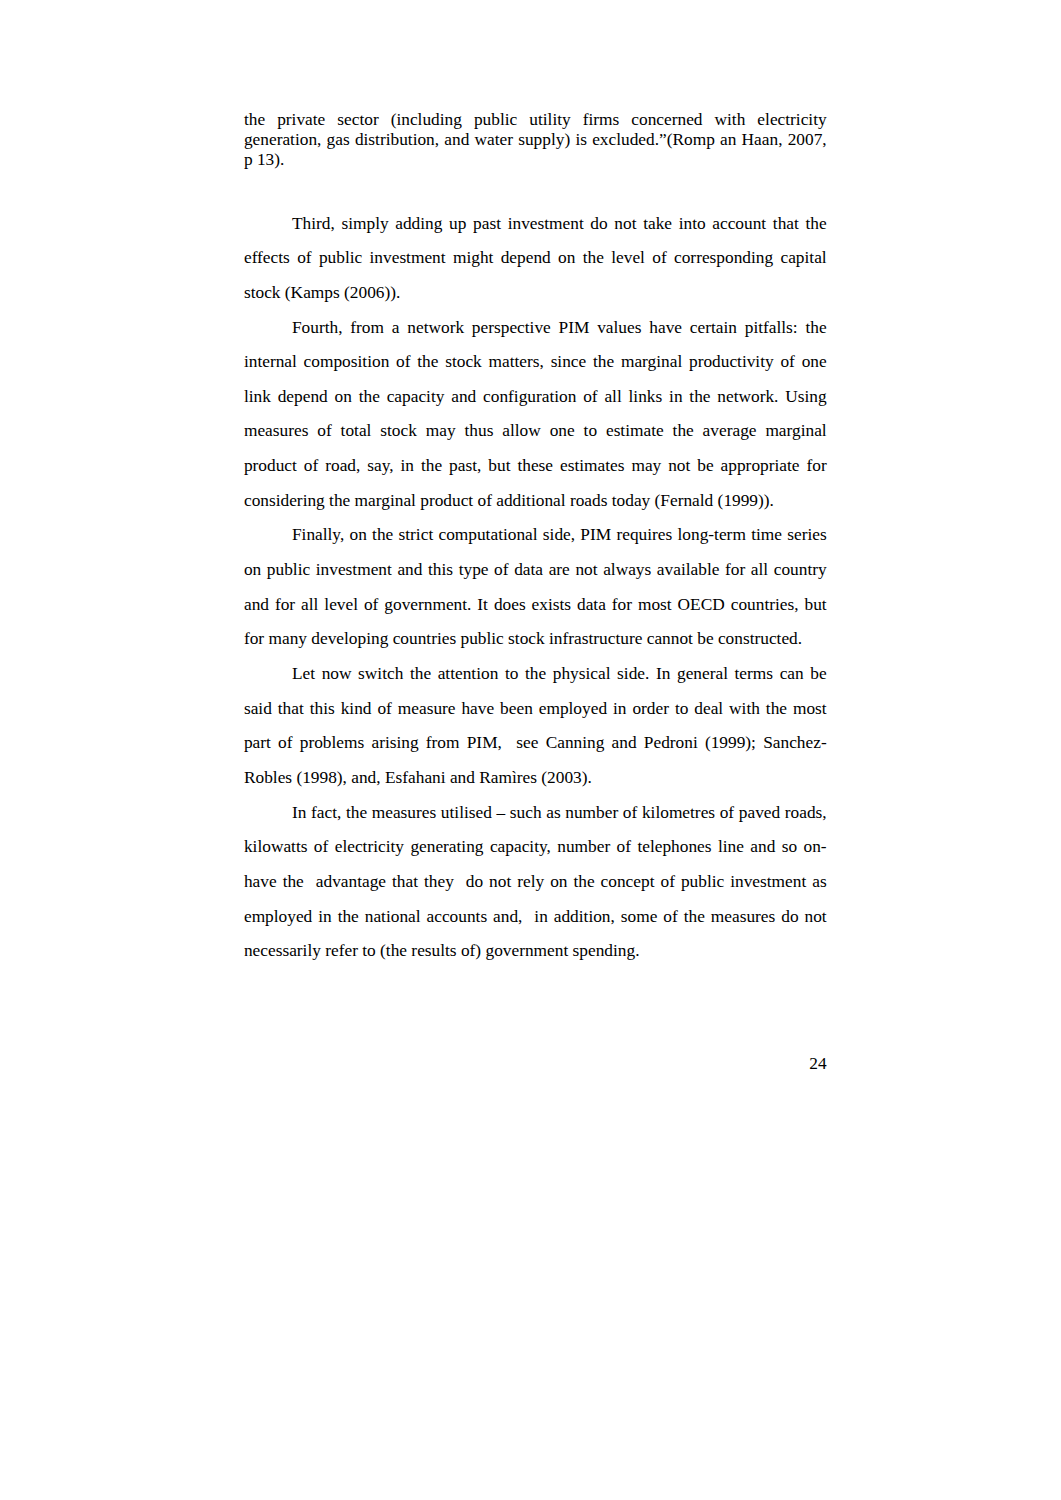the private sector (including public utility firms concerned with electricity generation, gas distribution, and water supply) is excluded.”(Romp an Haan, 2007, p 13).
Third, simply adding up past investment do not take into account that the effects of public investment might depend on the level of corresponding capital stock (Kamps (2006)).
Fourth, from a network perspective PIM values have certain pitfalls: the internal composition of the stock matters, since the marginal productivity of one link depend on the capacity and configuration of all links in the network. Using measures of total stock may thus allow one to estimate the average marginal product of road, say, in the past, but these estimates may not be appropriate for considering the marginal product of additional roads today (Fernald (1999)).
Finally, on the strict computational side, PIM requires long-term time series on public investment and this type of data are not always available for all country and for all level of government. It does exists data for most OECD countries, but for many developing countries public stock infrastructure cannot be constructed.
Let now switch the attention to the physical side. In general terms can be said that this kind of measure have been employed in order to deal with the most part of problems arising from PIM, see Canning and Pedroni (1999); Sanchez-Robles (1998), and, Esfahani and Ramìres (2003).
In fact, the measures utilised – such as number of kilometres of paved roads, kilowatts of electricity generating capacity, number of telephones line and so on- have the advantage that they do not rely on the concept of public investment as employed in the national accounts and, in addition, some of the measures do not necessarily refer to (the results of) government spending.
24